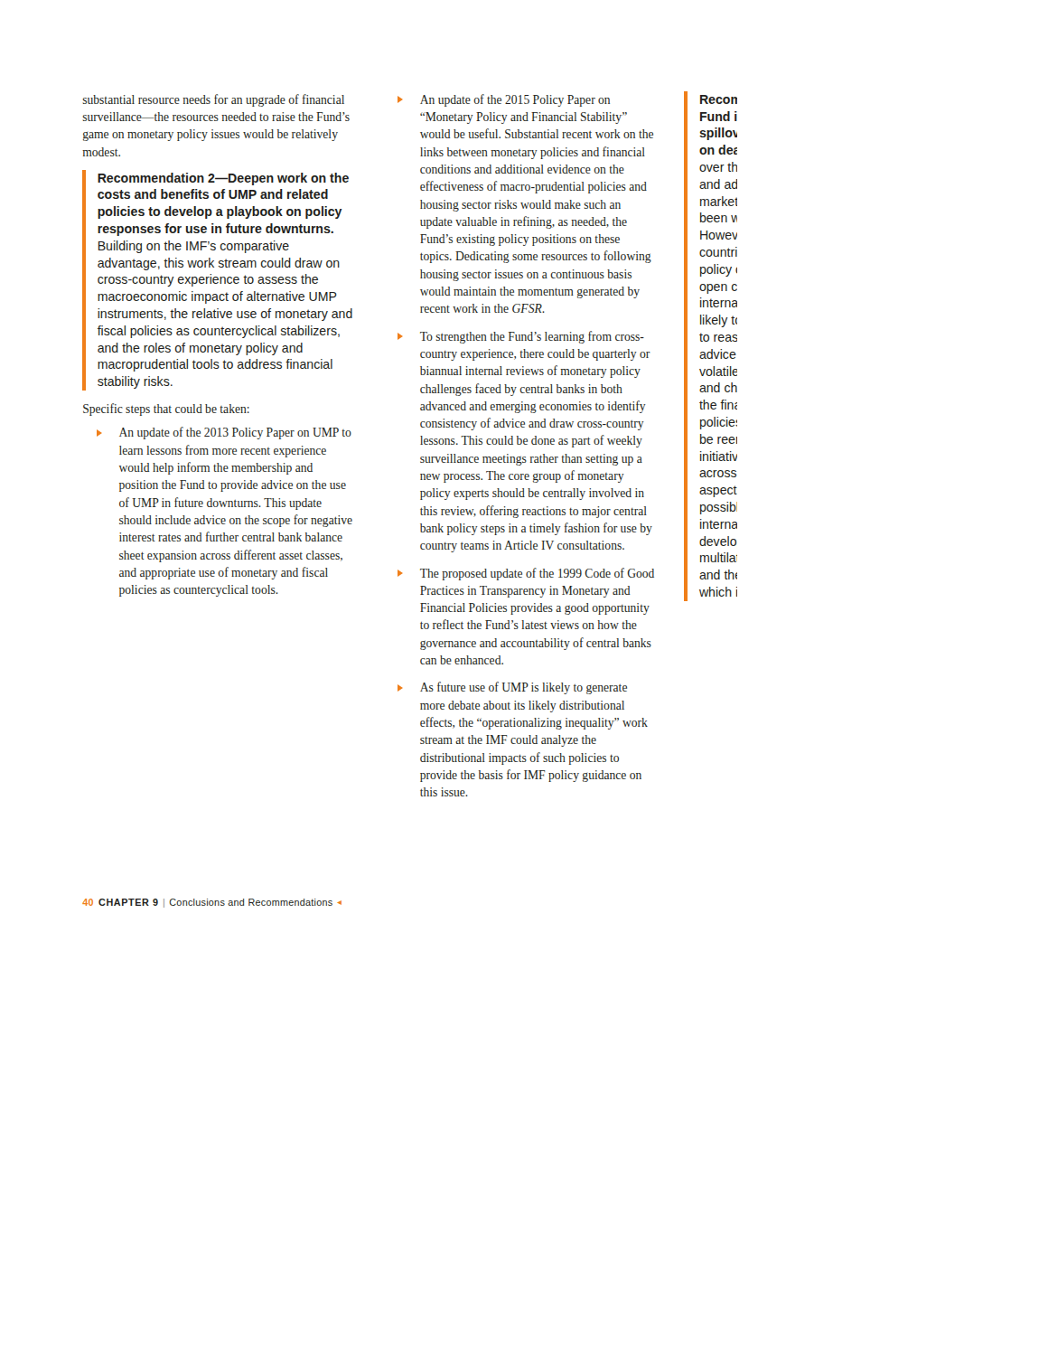substantial resource needs for an upgrade of financial surveillance—the resources needed to raise the Fund’s game on monetary policy issues would be relatively modest.
Recommendation 2—Deepen work on the costs and benefits of UMP and related policies to develop a playbook on policy responses for use in future downturns. Building on the IMF’s comparative advantage, this work stream could draw on cross-country experience to assess the macroeconomic impact of alternative UMP instruments, the relative use of monetary and fiscal policies as countercyclical stabilizers, and the roles of monetary policy and macroprudential tools to address financial stability risks.
Specific steps that could be taken:
An update of the 2013 Policy Paper on UMP to learn lessons from more recent experience would help inform the membership and position the Fund to provide advice on the use of UMP in future downturns. This update should include advice on the scope for negative interest rates and further central bank balance sheet expansion across different asset classes, and appropriate use of monetary and fiscal policies as countercyclical tools.
An update of the 2015 Policy Paper on “Monetary Policy and Financial Stability” would be useful. Substantial recent work on the links between monetary policies and financial conditions and additional evidence on the effectiveness of macro-prudential policies and housing sector risks would make such an update valuable in refining, as needed, the Fund’s existing policy positions on these topics. Dedicating some resources to following housing sector issues on a continuous basis would maintain the momentum generated by recent work in the GFSR.
To strengthen the Fund’s learning from cross-country experience, there could be quarterly or biannual internal reviews of monetary policy challenges faced by central banks in both advanced and emerging economies to identify consistency of advice and draw cross-country lessons. This could be done as part of weekly surveillance meetings rather than setting up a new process. The core group of monetary policy experts should be centrally involved in this review, offering reactions to major central bank policy steps in a timely fashion for use by country teams in Article IV consultations.
The proposed update of the 1999 Code of Good Practices in Transparency in Monetary and Financial Policies provides a good opportunity to reflect the Fund’s latest views on how the governance and accountability of central banks can be enhanced.
As future use of UMP is likely to generate more debate about its likely distributional effects, the “operationalizing inequality” work stream at the IMF could analyze the distributional impacts of such policies to provide the basis for IMF policy guidance on this issue.
Recommendation 3—Make sure that the Fund is at the forefront of financial spillover analysis and provision of advice on dealing with capital flows. Initiatives over the past decade to assess spillovers and advise countries, particularly emerging markets, on how to deal with them have been welcome but met only partial success. However, the challenges to individual countries and problems for international policy cooperation arising from liquid and open capital markets, and increasingly international investment portfolios, are only likely to increase. The Fund should be ready to reassess its policy framework to guide its advice on how countries should handle volatile capital flows in light of experience and changing circumstances. Research on the financial spillovers from UMP and other policies adopted by “source” countries could be reenergized which could feed into new initiatives to strengthen cooperative behavior across the membership to limit negative aspects of financial spillovers as far as possible. The Fund is the best-placed international financial institution for developing such initiatives given its global multilateral mandate, universal membership, and the depth of country experience on which it can draw.
40 CHAPTER 9|Conclusions and Recommendations◂